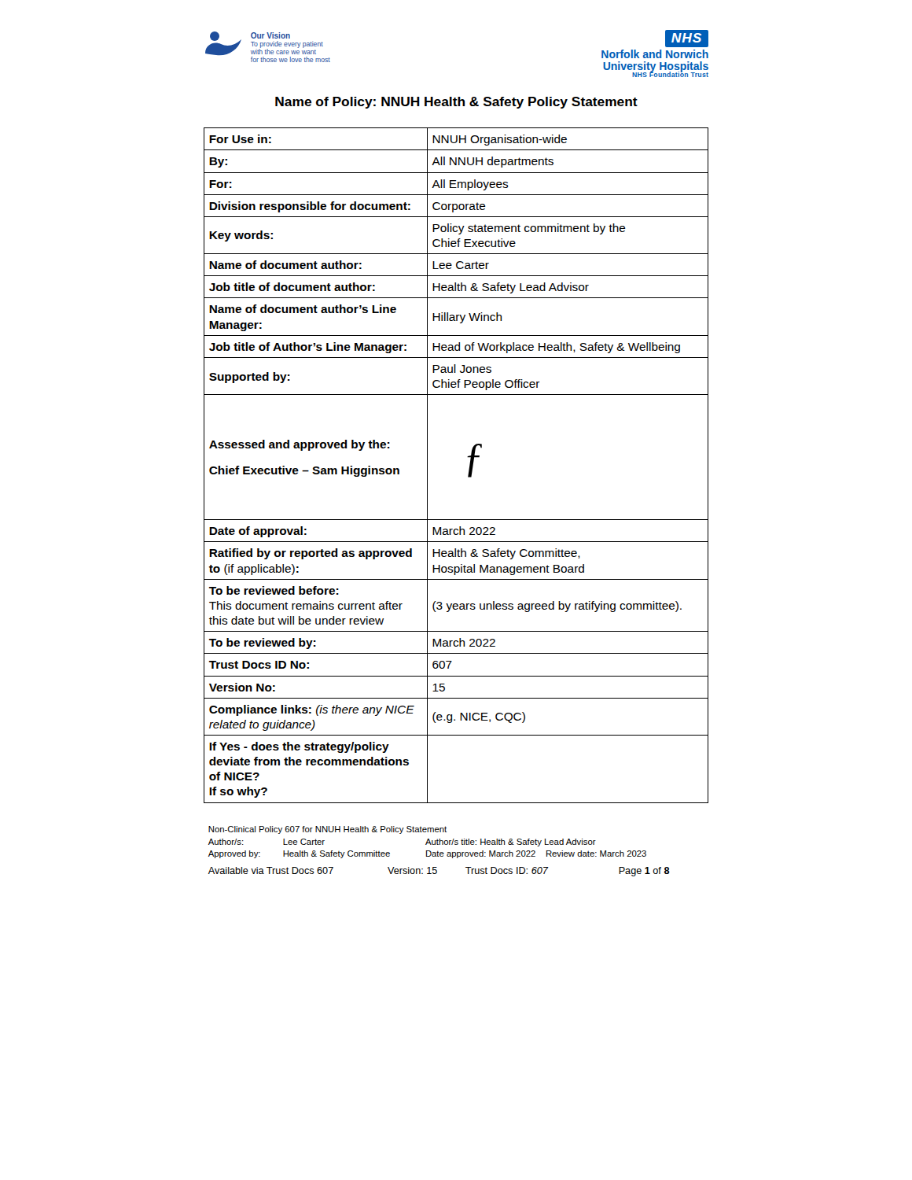Our Vision To provide every patient
with the care we want
for those we love the most
NHS
Norfolk and Norwich
University Hospitals NHS Foundation Trust
Name of Policy: NNUH Health & Safety Policy Statement
| For Use in: | NNUH Organisation-wide |
| By: | All NNUH departments |
| For: | All Employees |
| Division responsible for document: | Corporate |
| Key words: | Policy statement commitment by the Chief Executive |
| Name of document author: | Lee Carter |
| Job title of document author: | Health & Safety Lead Advisor |
| Name of document author’s Line Manager: | Hillary Winch |
| Job title of Author’s Line Manager: | Head of Workplace Health, Safety & Wellbeing |
| Supported by: | Paul Jones Chief People Officer |
| Assessed and approved by the: Chief Executive – Sam Higginson | ƒ |
| Date of approval: | March 2022 |
| Ratified by or reported as approved to (if applicable) : | Health & Safety Committee, Hospital Management Board |
| To be reviewed before: This document remains current after this date but will be under review | (3 years unless agreed by ratifying committee). |
| To be reviewed by: | March 2022 |
| Trust Docs ID No: | 607 |
| Version No: | 15 |
| Compliance links: (is there any NICE related to guidance) | (e.g. NICE, CQC) |
| If Yes - does the strategy/policy deviate from the recommendations of NICE? If so why? | |
Non-Clinical Policy 607 for NNUH Health & Policy Statement
| Author/s: | Lee Carter | Author/s title: Health & Safety Lead Advisor |
| Approved by: | Health & Safety Committee | Date approved: March 2022 Review date: March 2023 |
| Available via Trust Docs 607 | Version: 15 | Trust Docs ID: 607 | Page 1 of 8 |